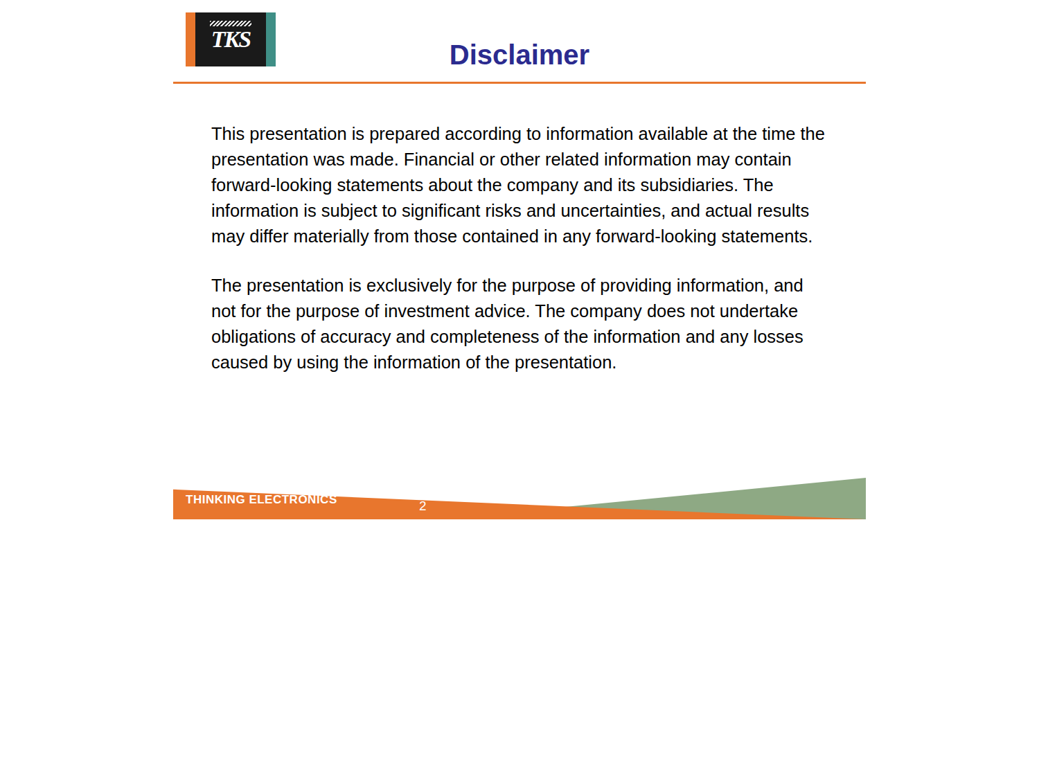TKS
Disclaimer
This presentation is prepared according to information available at the time the presentation was made. Financial or other related information may contain forward-looking statements about the company and its subsidiaries. The information is subject to significant risks and uncertainties, and actual results may differ materially from those contained in any forward-looking statements.
The presentation is exclusively for the purpose of providing information, and not for the purpose of investment advice. The company does not undertake obligations of accuracy and completeness of the information and any losses caused by using the information of the presentation.
THINKING ELECTRONICS
2